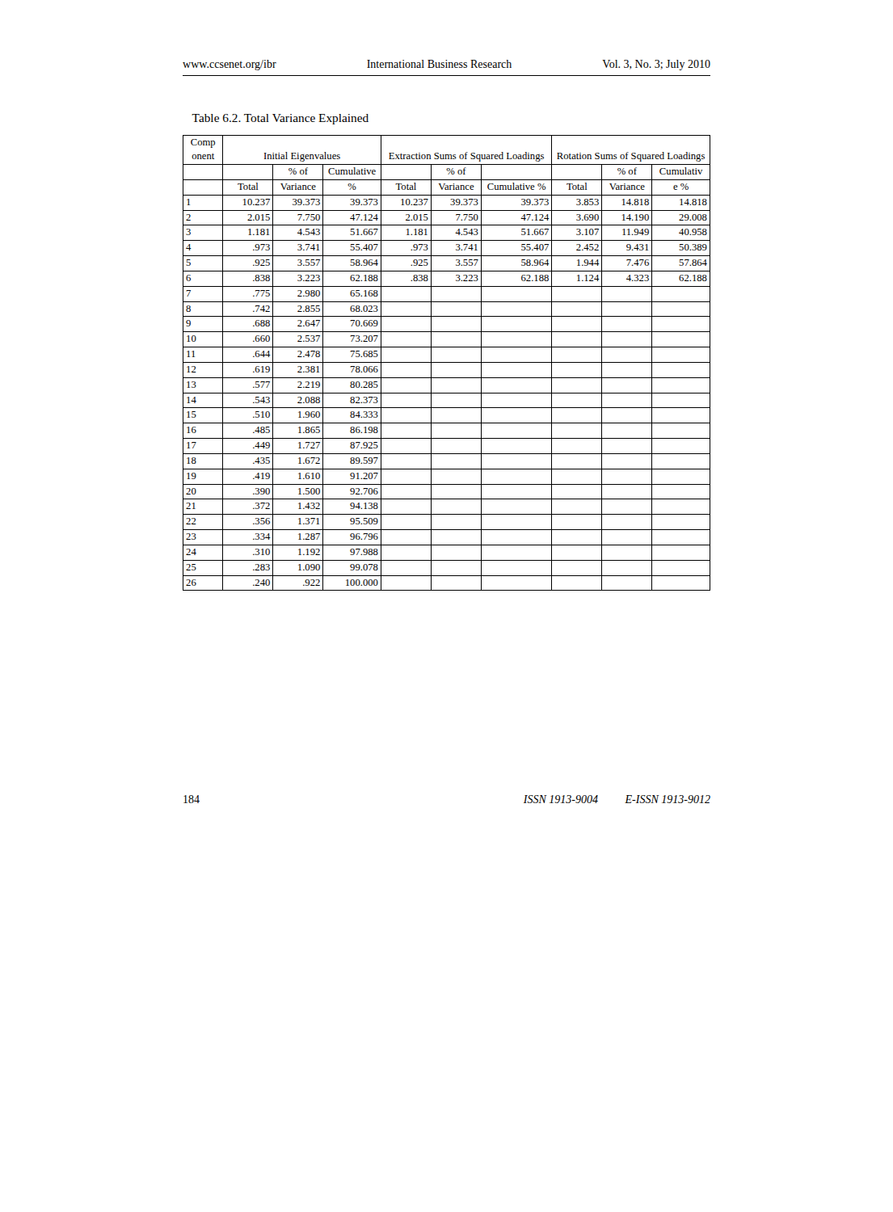www.ccsenet.org/ibr
International Business Research
Vol. 3, No. 3; July 2010
Table 6.2. Total Variance Explained
| Comp | | | |
| --- | --- | --- | --- |
| onent | Initial Eigenvalues | Extraction Sums of Squared Loadings | Rotation Sums of Squared Loadings |
| | | % of | Cumulative | | % of | | | % of | Cumulativ |
| | Total | Variance | % | Total | Variance | Cumulative % | Total | Variance | e % |
| 1 | 10.237 | 39.373 | 39.373 | 10.237 | 39.373 | 39.373 | 3.853 | 14.818 | 14.818 |
| 2 | 2.015 | 7.750 | 47.124 | 2.015 | 7.750 | 47.124 | 3.690 | 14.190 | 29.008 |
| 3 | 1.181 | 4.543 | 51.667 | 1.181 | 4.543 | 51.667 | 3.107 | 11.949 | 40.958 |
| 4 | .973 | 3.741 | 55.407 | .973 | 3.741 | 55.407 | 2.452 | 9.431 | 50.389 |
| 5 | .925 | 3.557 | 58.964 | .925 | 3.557 | 58.964 | 1.944 | 7.476 | 57.864 |
| 6 | .838 | 3.223 | 62.188 | .838 | 3.223 | 62.188 | 1.124 | 4.323 | 62.188 |
| 7 | .775 | 2.980 | 65.168 | | | | | | |
| 8 | .742 | 2.855 | 68.023 | | | | | | |
| 9 | .688 | 2.647 | 70.669 | | | | | | |
| 10 | .660 | 2.537 | 73.207 | | | | | | |
| 11 | .644 | 2.478 | 75.685 | | | | | | |
| 12 | .619 | 2.381 | 78.066 | | | | | | |
| 13 | .577 | 2.219 | 80.285 | | | | | | |
| 14 | .543 | 2.088 | 82.373 | | | | | | |
| 15 | .510 | 1.960 | 84.333 | | | | | | |
| 16 | .485 | 1.865 | 86.198 | | | | | | |
| 17 | .449 | 1.727 | 87.925 | | | | | | |
| 18 | .435 | 1.672 | 89.597 | | | | | | |
| 19 | .419 | 1.610 | 91.207 | | | | | | |
| 20 | .390 | 1.500 | 92.706 | | | | | | |
| 21 | .372 | 1.432 | 94.138 | | | | | | |
| 22 | .356 | 1.371 | 95.509 | | | | | | |
| 23 | .334 | 1.287 | 96.796 | | | | | | |
| 24 | .310 | 1.192 | 97.988 | | | | | | |
| 25 | .283 | 1.090 | 99.078 | | | | | | |
| 26 | .240 | .922 | 100.000 | | | | | | |
184
ISSN 1913-9004E-ISSN 1913-9012